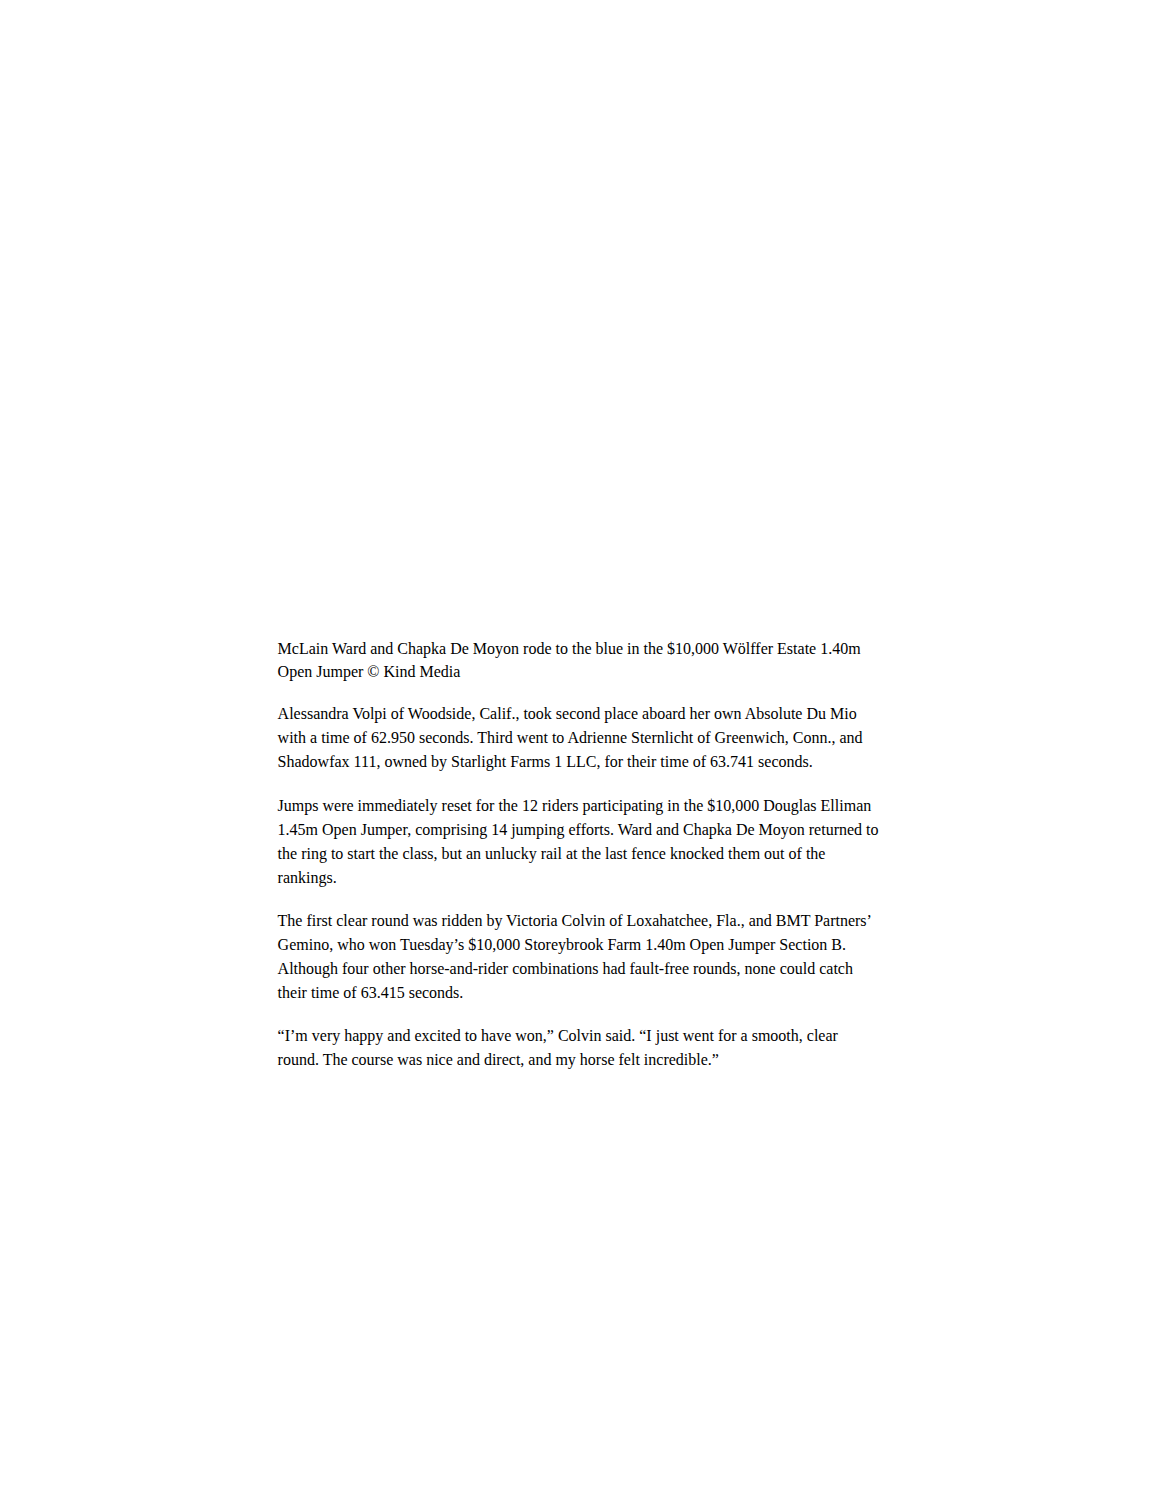McLain Ward and Chapka De Moyon rode to the blue in the $10,000 Wölffer Estate 1.40m Open Jumper © Kind Media
Alessandra Volpi of Woodside, Calif., took second place aboard her own Absolute Du Mio with a time of 62.950 seconds. Third went to Adrienne Sternlicht of Greenwich, Conn., and Shadowfax 111, owned by Starlight Farms 1 LLC, for their time of 63.741 seconds.
Jumps were immediately reset for the 12 riders participating in the $10,000 Douglas Elliman 1.45m Open Jumper, comprising 14 jumping efforts. Ward and Chapka De Moyon returned to the ring to start the class, but an unlucky rail at the last fence knocked them out of the rankings.
The first clear round was ridden by Victoria Colvin of Loxahatchee, Fla., and BMT Partners’ Gemino, who won Tuesday’s $10,000 Storeybrook Farm 1.40m Open Jumper Section B. Although four other horse-and-rider combinations had fault-free rounds, none could catch their time of 63.415 seconds.
“I’m very happy and excited to have won,” Colvin said. “I just went for a smooth, clear round. The course was nice and direct, and my horse felt incredible.”